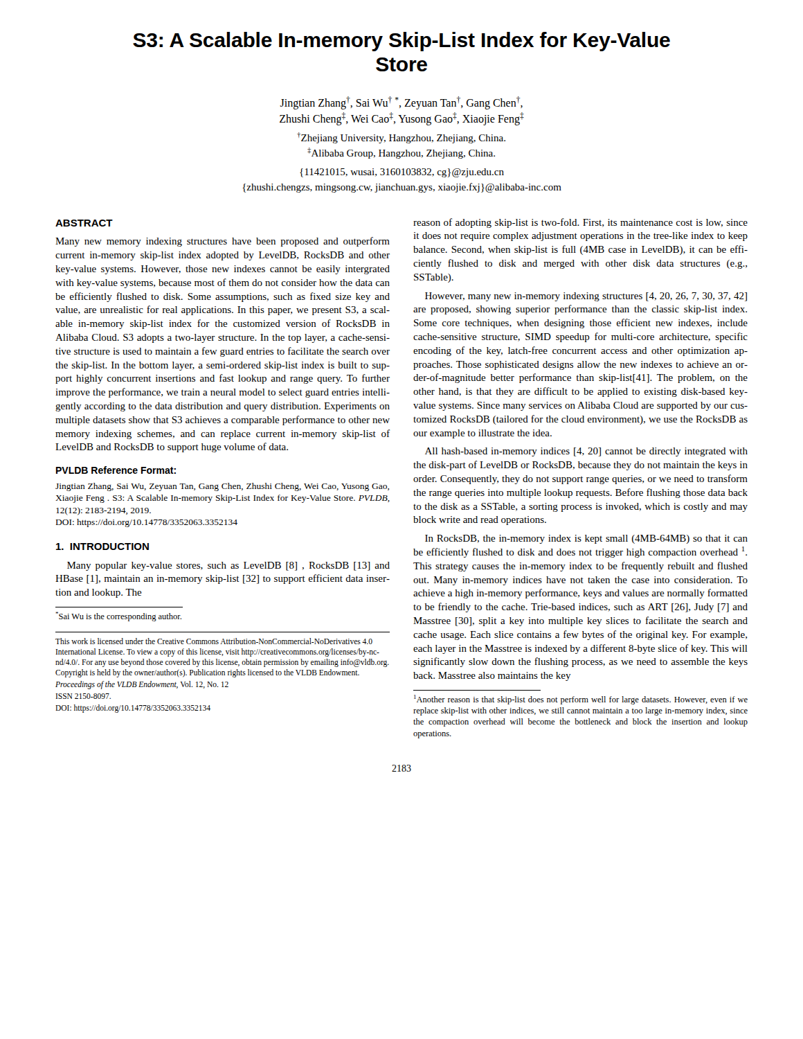S3: A Scalable In-memory Skip-List Index for Key-Value
Store
Jingtian Zhang†, Sai Wu† *, Zeyuan Tan†, Gang Chen†, Zhushi Cheng‡, Wei Cao‡, Yusong Gao‡, Xiaojie Feng‡
†Zhejiang University, Hangzhou, Zhejiang, China.
‡Alibaba Group, Hangzhou, Zhejiang, China.
{11421015, wusai, 3160103832, cg}@zju.edu.cn
{zhushi.chengzs, mingsong.cw, jianchuan.gys, xiaojie.fxj}@alibaba-inc.com
ABSTRACT
Many new memory indexing structures have been proposed and outperform current in-memory skip-list index adopted by LevelDB, RocksDB and other key-value systems. However, those new indexes cannot be easily intergrated with key-value systems, because most of them do not consider how the data can be efficiently flushed to disk. Some assumptions, such as fixed size key and value, are unrealistic for real applications. In this paper, we present S3, a scalable in-memory skip-list index for the customized version of RocksDB in Alibaba Cloud. S3 adopts a two-layer structure. In the top layer, a cache-sensitive structure is used to maintain a few guard entries to facilitate the search over the skip-list. In the bottom layer, a semi-ordered skip-list index is built to support highly concurrent insertions and fast lookup and range query. To further improve the performance, we train a neural model to select guard entries intelligently according to the data distribution and query distribution. Experiments on multiple datasets show that S3 achieves a comparable performance to other new memory indexing schemes, and can replace current in-memory skip-list of LevelDB and RocksDB to support huge volume of data.
PVLDB Reference Format:
Jingtian Zhang, Sai Wu, Zeyuan Tan, Gang Chen, Zhushi Cheng, Wei Cao, Yusong Gao, Xiaojie Feng . S3: A Scalable In-memory Skip-List Index for Key-Value Store. PVLDB, 12(12): 2183-2194, 2019.
DOI: https://doi.org/10.14778/3352063.3352134
1. INTRODUCTION
Many popular key-value stores, such as LevelDB [8] , RocksDB [13] and HBase [1], maintain an in-memory skip-list [32] to support efficient data insertion and lookup. The
*Sai Wu is the corresponding author.
This work is licensed under the Creative Commons Attribution-NonCommercial-NoDerivatives 4.0 International License. To view a copy of this license, visit http://creativecommons.org/licenses/by-nc-nd/4.0/. For any use beyond those covered by this license, obtain permission by emailing info@vldb.org. Copyright is held by the owner/author(s). Publication rights licensed to the VLDB Endowment.
Proceedings of the VLDB Endowment, Vol. 12, No. 12
ISSN 2150-8097.
DOI: https://doi.org/10.14778/3352063.3352134
reason of adopting skip-list is two-fold. First, its maintenance cost is low, since it does not require complex adjustment operations in the tree-like index to keep balance. Second, when skip-list is full (4MB case in LevelDB), it can be efficiently flushed to disk and merged with other disk data structures (e.g., SSTable).
However, many new in-memory indexing structures [4, 20, 26, 7, 30, 37, 42] are proposed, showing superior performance than the classic skip-list index. Some core techniques, when designing those efficient new indexes, include cache-sensitive structure, SIMD speedup for multi-core architecture, specific encoding of the key, latch-free concurrent access and other optimization approaches. Those sophisticated designs allow the new indexes to achieve an order-of-magnitude better performance than skip-list[41]. The problem, on the other hand, is that they are difficult to be applied to existing disk-based key-value systems. Since many services on Alibaba Cloud are supported by our customized RocksDB (tailored for the cloud environment), we use the RocksDB as our example to illustrate the idea.
All hash-based in-memory indices [4, 20] cannot be directly integrated with the disk-part of LevelDB or RocksDB, because they do not maintain the keys in order. Consequently, they do not support range queries, or we need to transform the range queries into multiple lookup requests. Before flushing those data back to the disk as a SSTable, a sorting process is invoked, which is costly and may block write and read operations.
In RocksDB, the in-memory index is kept small (4MB-64MB) so that it can be efficiently flushed to disk and does not trigger high compaction overhead 1. This strategy causes the in-memory index to be frequently rebuilt and flushed out. Many in-memory indices have not taken the case into consideration. To achieve a high in-memory performance, keys and values are normally formatted to be friendly to the cache. Trie-based indices, such as ART [26], Judy [7] and Masstree [30], split a key into multiple key slices to facilitate the search and cache usage. Each slice contains a few bytes of the original key. For example, each layer in the Masstree is indexed by a different 8-byte slice of key. This will significantly slow down the flushing process, as we need to assemble the keys back. Masstree also maintains the key
1Another reason is that skip-list does not perform well for large datasets. However, even if we replace skip-list with other indices, we still cannot maintain a too large in-memory index, since the compaction overhead will become the bottleneck and block the insertion and lookup operations.
2183